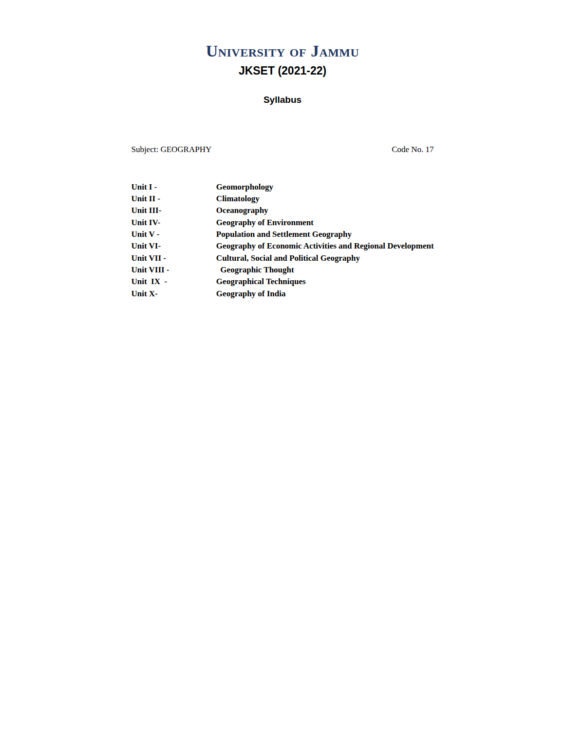University of Jammu
JKSET (2021-22)
Syllabus
Subject: GEOGRAPHY
Code No. 17
| Unit I - | Geomorphology |
| Unit II - | Climatology |
| Unit III- | Oceanography |
| Unit IV- | Geography of Environment |
| Unit V - | Population and Settlement Geography |
| Unit VI- | Geography of Economic Activities and Regional Development |
| Unit VII - | Cultural, Social and Political Geography |
| Unit VIII - | Geographic Thought |
| Unit IX - | Geographical Techniques |
| Unit X- | Geography of India |